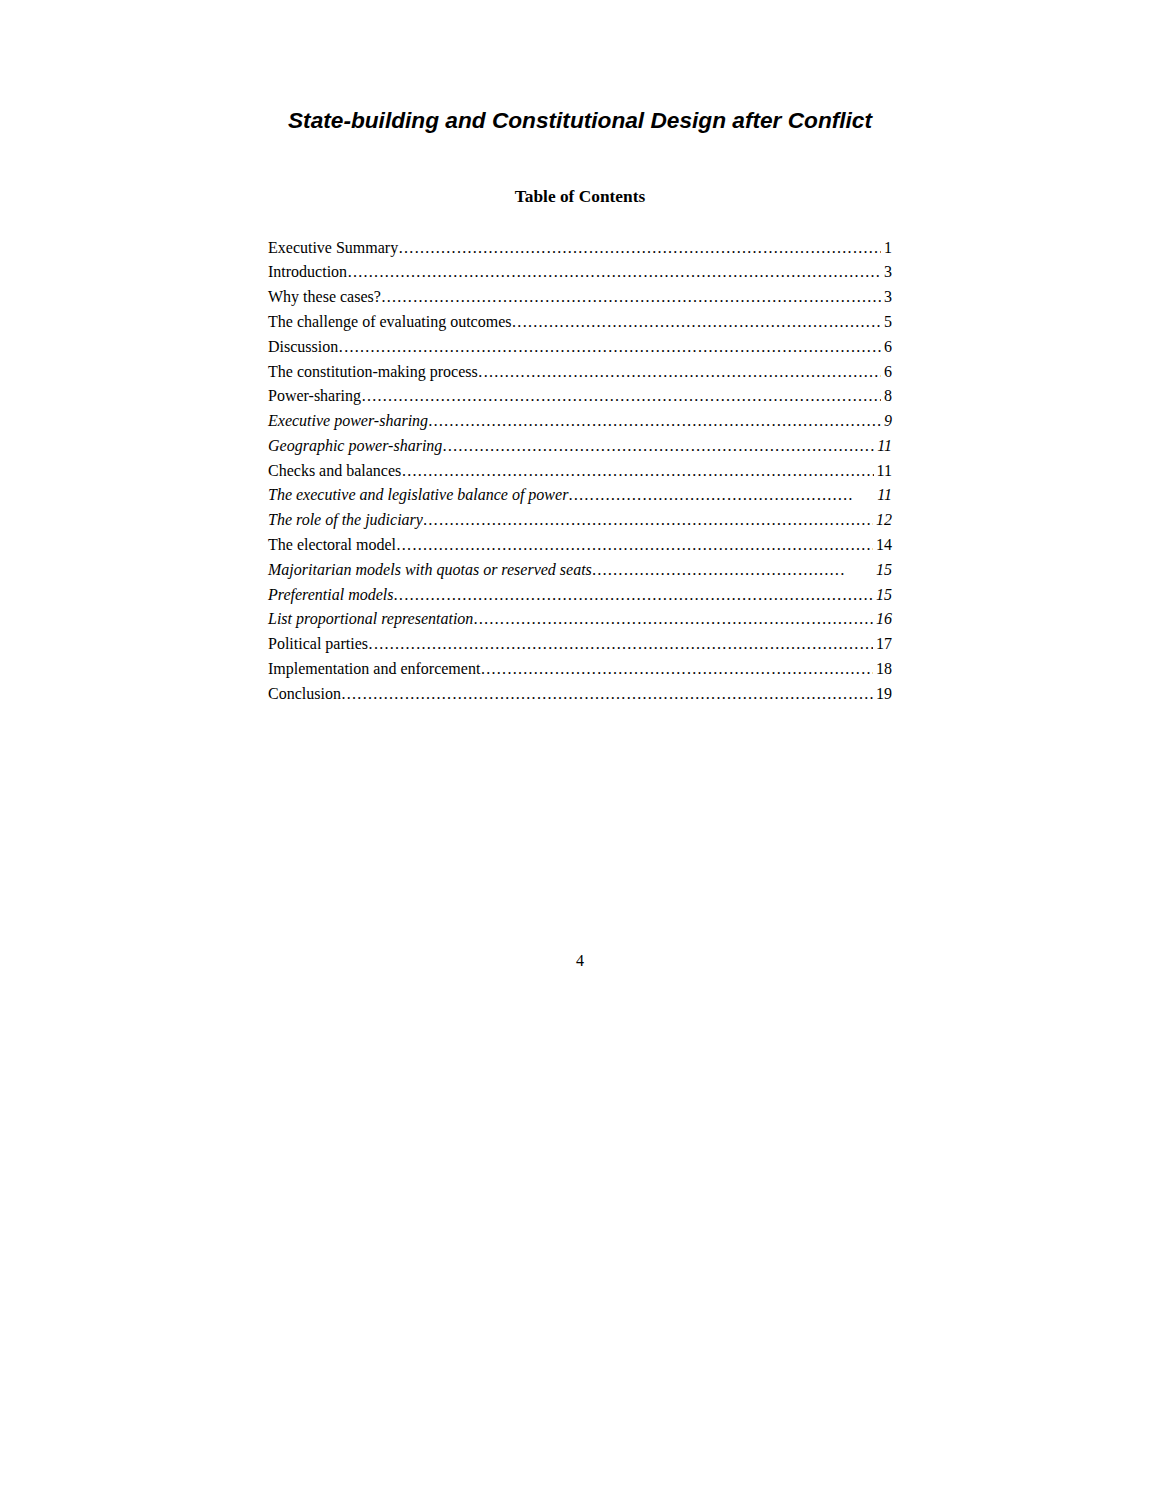State-building and Constitutional Design after Conflict
Table of Contents
Executive Summary .................................................................................................................. 1
Introduction .................................................................................................................................. 3
Why these cases? ......................................................................................................... 3
The challenge of evaluating outcomes ......................................................................... 5
Discussion ..................................................................................................................................... 6
The constitution-making process .................................................................................. 6
Power-sharing .............................................................................................................. 8
Executive power-sharing ........................................................................................... 9
Geographic power-sharing ..................................................................................... 11
Checks and balances .................................................................................................. 11
The executive and legislative balance of power ...................................................... 11
The role of the judiciary ........................................................................................... 12
The electoral model .................................................................................................... 14
Majoritarian models with quotas or reserved seats ................................................ 15
Preferential models .................................................................................................. 15
List proportional representation ............................................................................. 16
Political parties ........................................................................................................... 17
Implementation and enforcement ............................................................................. 18
Conclusion .................................................................................................................... 19
4